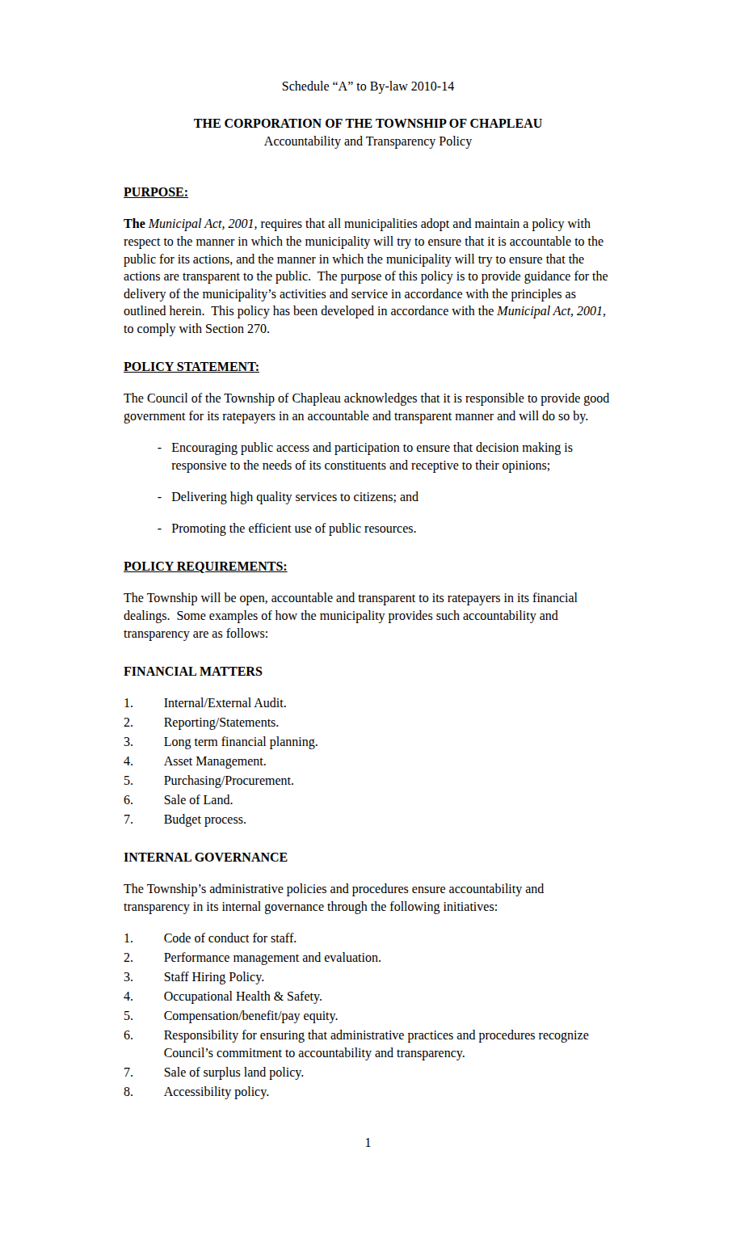Schedule “A” to By-law 2010-14
THE CORPORATION OF THE TOWNSHIP OF CHAPLEAU
Accountability and Transparency Policy
PURPOSE:
The Municipal Act, 2001, requires that all municipalities adopt and maintain a policy with respect to the manner in which the municipality will try to ensure that it is accountable to the public for its actions, and the manner in which the municipality will try to ensure that the actions are transparent to the public. The purpose of this policy is to provide guidance for the delivery of the municipality’s activities and service in accordance with the principles as outlined herein. This policy has been developed in accordance with the Municipal Act, 2001, to comply with Section 270.
POLICY STATEMENT:
The Council of the Township of Chapleau acknowledges that it is responsible to provide good government for its ratepayers in an accountable and transparent manner and will do so by.
Encouraging public access and participation to ensure that decision making is responsive to the needs of its constituents and receptive to their opinions;
Delivering high quality services to citizens; and
Promoting the efficient use of public resources.
POLICY REQUIREMENTS:
The Township will be open, accountable and transparent to its ratepayers in its financial dealings. Some examples of how the municipality provides such accountability and transparency are as follows:
FINANCIAL MATTERS
Internal/External Audit.
Reporting/Statements.
Long term financial planning.
Asset Management.
Purchasing/Procurement.
Sale of Land.
Budget process.
INTERNAL GOVERNANCE
The Township’s administrative policies and procedures ensure accountability and transparency in its internal governance through the following initiatives:
Code of conduct for staff.
Performance management and evaluation.
Staff Hiring Policy.
Occupational Health & Safety.
Compensation/benefit/pay equity.
Responsibility for ensuring that administrative practices and procedures recognize Council’s commitment to accountability and transparency.
Sale of surplus land policy.
Accessibility policy.
1